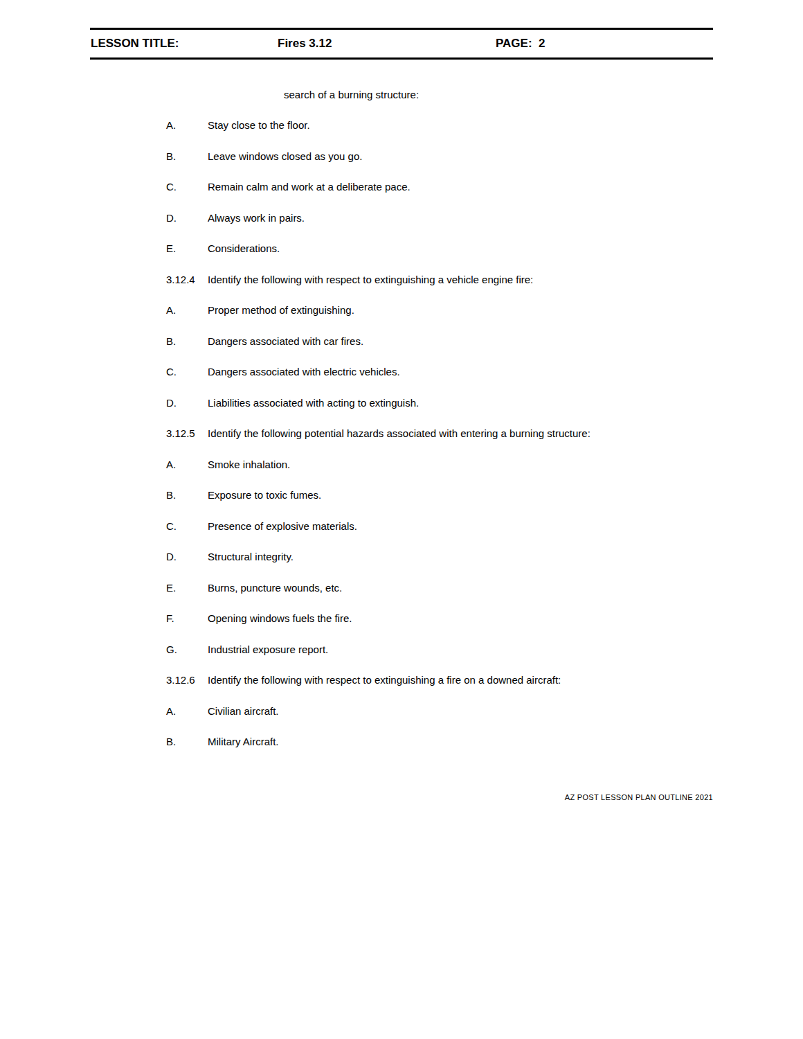| LESSON TITLE: | Fires 3.12 | PAGE: 2 |
search of a burning structure:
A.
Stay close to the floor.
B.
Leave windows closed as you go.
C.
Remain calm and work at a deliberate pace.
D.
Always work in pairs.
E.
Considerations.
3.12.4
Identify the following with respect to extinguishing a vehicle engine fire:
A.
Proper method of extinguishing.
B.
Dangers associated with car fires.
C.
Dangers associated with electric vehicles.
D.
Liabilities associated with acting to extinguish.
3.12.5
Identify the following potential hazards associated with entering a burning structure:
A.
Smoke inhalation.
B.
Exposure to toxic fumes.
C.
Presence of explosive materials.
D.
Structural integrity.
E.
Burns, puncture wounds, etc.
F.
Opening windows fuels the fire.
G.
Industrial exposure report.
3.12.6
Identify the following with respect to extinguishing a fire on a downed aircraft:
A.
Civilian aircraft.
B.
Military Aircraft.
AZ POST LESSON PLAN OUTLINE 2021